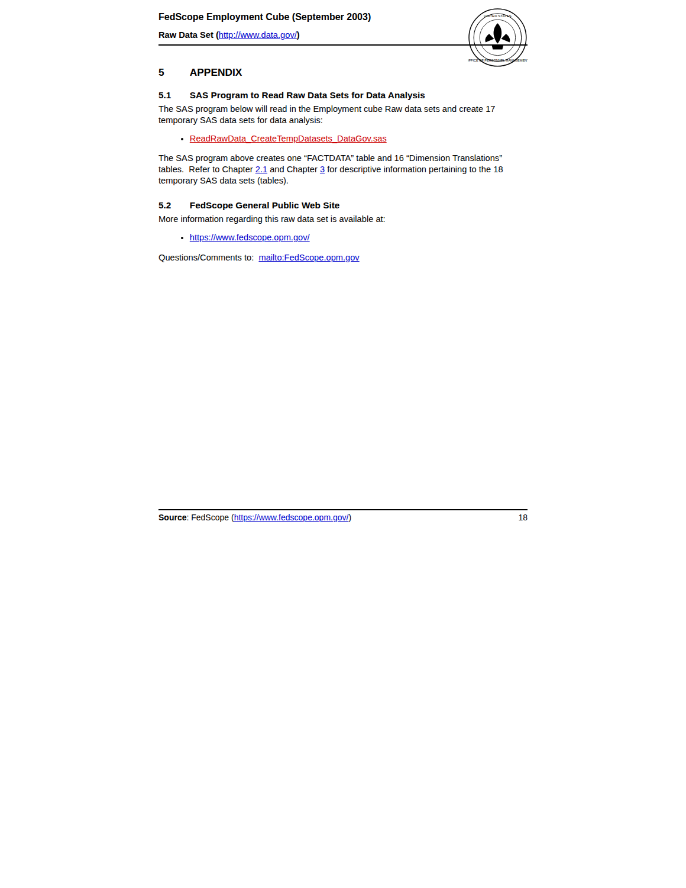UNITED STATES OFFICE OF PERSONNEL MANAGEMENT
FedScope Employment Cube (September 2003)
Raw Data Set (http://www.data.gov/)
5 APPENDIX
5.1 SAS Program to Read Raw Data Sets for Data Analysis
The SAS program below will read in the Employment cube Raw data sets and create 17 temporary SAS data sets for data analysis:
ReadRawData_CreateTempDatasets_DataGov.sas
The SAS program above creates one “FACTDATA” table and 16 “Dimension Translations” tables. Refer to Chapter 2.1 and Chapter 3 for descriptive information pertaining to the 18 temporary SAS data sets (tables).
5.2 FedScope General Public Web Site
More information regarding this raw data set is available at:
https://www.fedscope.opm.gov/
Questions/Comments to: mailto:FedScope.opm.gov
Source: FedScope (https://www.fedscope.opm.gov/)
18